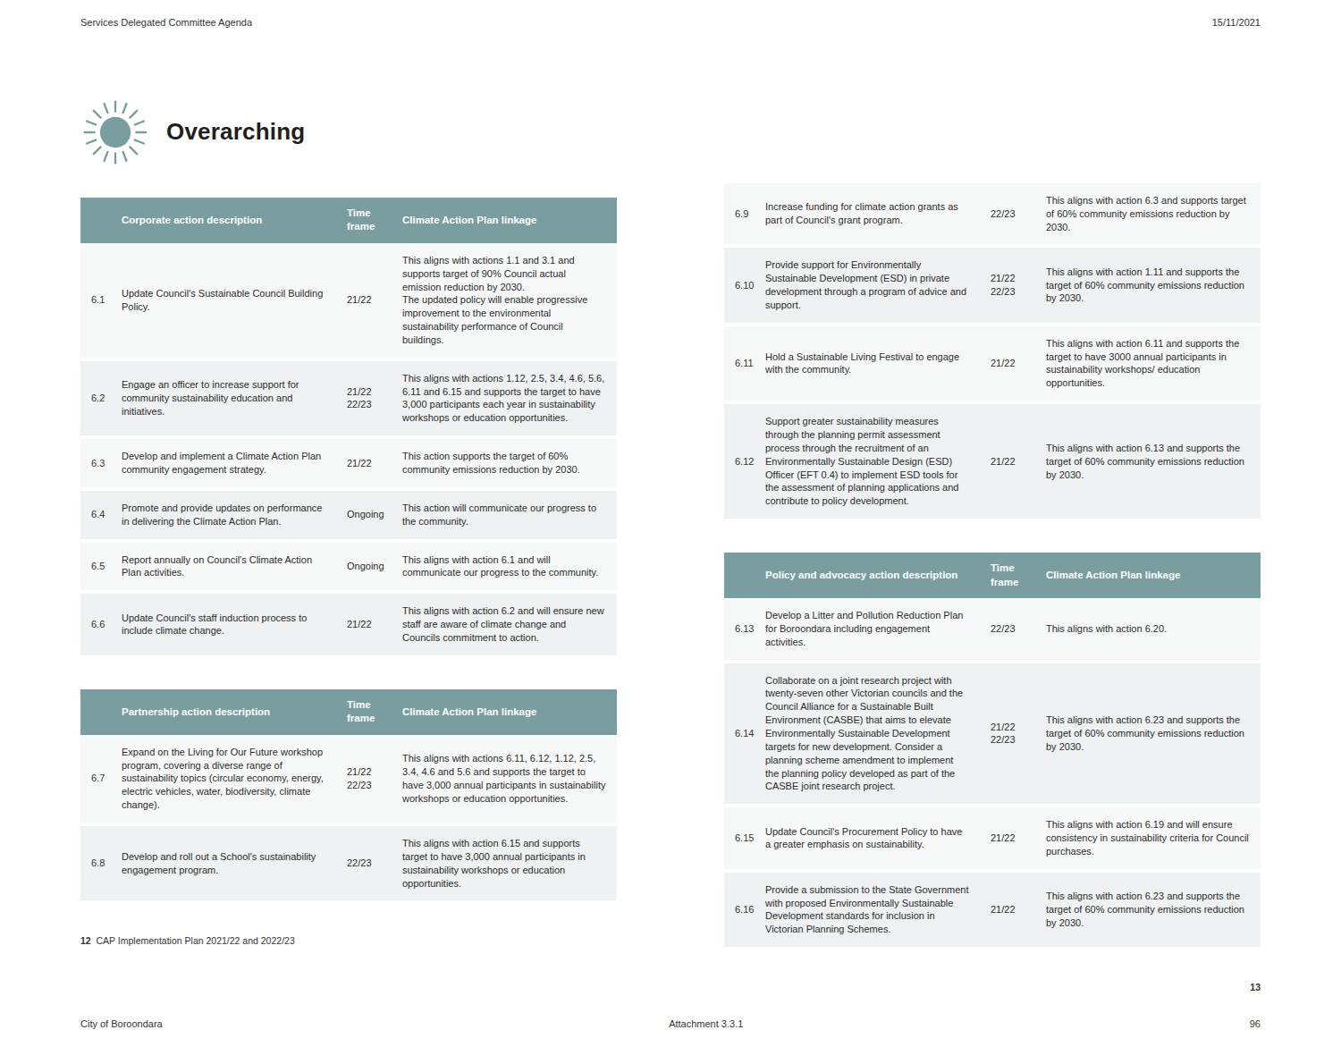Services Delegated Committee Agenda
15/11/2021
Overarching
| | Corporate action description | Time frame | Climate Action Plan linkage |
| --- | --- | --- | --- |
| 6.1 | Update Council's Sustainable Council Building Policy. | 21/22 | This aligns with actions 1.1 and 3.1 and supports target of 90% Council actual emission reduction by 2030. The updated policy will enable progressive improvement to the environmental sustainability performance of Council buildings. |
| 6.2 | Engage an officer to increase support for community sustainability education and initiatives. | 21/22 22/23 | This aligns with actions 1.12, 2.5, 3.4, 4.6, 5.6, 6.11 and 6.15 and supports the target to have 3,000 participants each year in sustainability workshops or education opportunities. |
| 6.3 | Develop and implement a Climate Action Plan community engagement strategy. | 21/22 | This action supports the target of 60% community emissions reduction by 2030. |
| 6.4 | Promote and provide updates on performance in delivering the Climate Action Plan. | Ongoing | This action will communicate our progress to the community. |
| 6.5 | Report annually on Council's Climate Action Plan activities. | Ongoing | This aligns with action 6.1 and will communicate our progress to the community. |
| 6.6 | Update Council's staff induction process to include climate change. | 21/22 | This aligns with action 6.2 and will ensure new staff are aware of climate change and Councils commitment to action. |
| | Partnership action description | Time frame | Climate Action Plan linkage |
| --- | --- | --- | --- |
| 6.7 | Expand on the Living for Our Future workshop program, covering a diverse range of sustainability topics (circular economy, energy, electric vehicles, water, biodiversity, climate change). | 21/22 22/23 | This aligns with actions 6.11, 6.12, 1.12, 2.5, 3.4, 4.6 and 5.6 and supports the target to have 3,000 annual participants in sustainability workshops or education opportunities. |
| 6.8 | Develop and roll out a School's sustainability engagement program. | 22/23 | This aligns with action 6.15 and supports target to have 3,000 annual participants in sustainability workshops or education opportunities. |
12 CAP Implementation Plan 2021/22 and 2022/23
| 6.9 | Increase funding for climate action grants as part of Council's grant program. | 22/23 | This aligns with action 6.3 and supports target of 60% community emissions reduction by 2030. |
| 6.10 | Provide support for Environmentally Sustainable Development (ESD) in private development through a program of advice and support. | 21/22 22/23 | This aligns with action 1.11 and supports the target of 60% community emissions reduction by 2030. |
| 6.11 | Hold a Sustainable Living Festival to engage with the community. | 21/22 | This aligns with action 6.11 and supports the target to have 3000 annual participants in sustainability workshops/ education opportunities. |
| 6.12 | Support greater sustainability measures through the planning permit assessment process through the recruitment of an Environmentally Sustainable Design (ESD) Officer (EFT 0.4) to implement ESD tools for the assessment of planning applications and contribute to policy development. | 21/22 | This aligns with action 6.13 and supports the target of 60% community emissions reduction by 2030. |
| | Policy and advocacy action description | Time frame | Climate Action Plan linkage |
| --- | --- | --- | --- |
| 6.13 | Develop a Litter and Pollution Reduction Plan for Boroondara including engagement activities. | 22/23 | This aligns with action 6.20. |
| 6.14 | Collaborate on a joint research project with twenty-seven other Victorian councils and the Council Alliance for a Sustainable Built Environment (CASBE) that aims to elevate Environmentally Sustainable Development targets for new development. Consider a planning scheme amendment to implement the planning policy developed as part of the CASBE joint research project. | 21/22 22/23 | This aligns with action 6.23 and supports the target of 60% community emissions reduction by 2030. |
| 6.15 | Update Council's Procurement Policy to have a greater emphasis on sustainability. | 21/22 | This aligns with action 6.19 and will ensure consistency in sustainability criteria for Council purchases. |
| 6.16 | Provide a submission to the State Government with proposed Environmentally Sustainable Development standards for inclusion in Victorian Planning Schemes. | 21/22 | This aligns with action 6.23 and supports the target of 60% community emissions reduction by 2030. |
13
City of Boroondara
Attachment 3.3.1
96